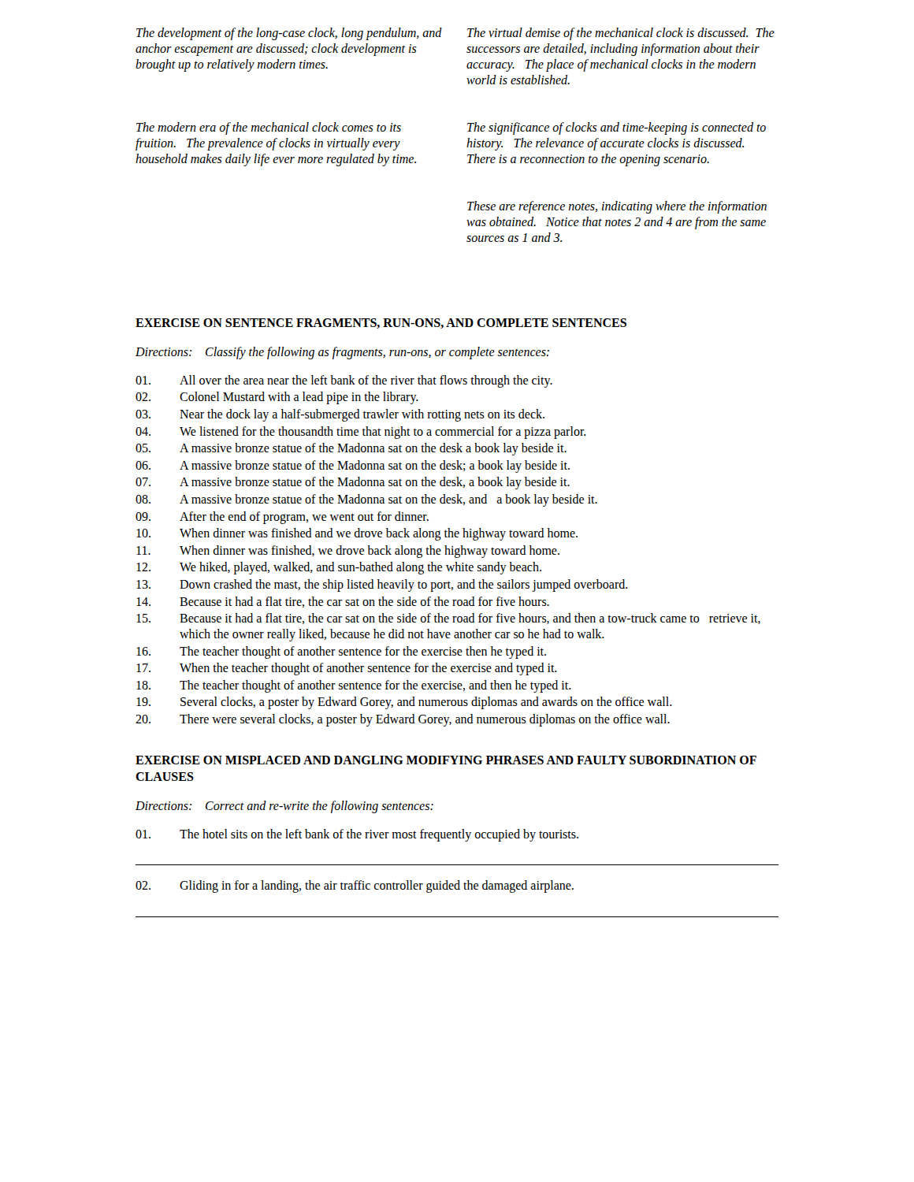The development of the long-case clock, long pendulum, and anchor escapement are discussed; clock development is brought up to relatively modern times.
The virtual demise of the mechanical clock is discussed. The successors are detailed, including information about their accuracy. The place of mechanical clocks in the modern world is established.
The modern era of the mechanical clock comes to its fruition. The prevalence of clocks in virtually every household makes daily life ever more regulated by time.
The significance of clocks and time-keeping is connected to history. The relevance of accurate clocks is discussed. There is a reconnection to the opening scenario.
These are reference notes, indicating where the information was obtained. Notice that notes 2 and 4 are from the same sources as 1 and 3.
Exercise on Sentence Fragments, Run-ons, and Complete Sentences
Directions: Classify the following as fragments, run-ons, or complete sentences:
01. All over the area near the left bank of the river that flows through the city.
02. Colonel Mustard with a lead pipe in the library.
03. Near the dock lay a half-submerged trawler with rotting nets on its deck.
04. We listened for the thousandth time that night to a commercial for a pizza parlor.
05. A massive bronze statue of the Madonna sat on the desk a book lay beside it.
06. A massive bronze statue of the Madonna sat on the desk; a book lay beside it.
07. A massive bronze statue of the Madonna sat on the desk, a book lay beside it.
08. A massive bronze statue of the Madonna sat on the desk, and a book lay beside it.
09. After the end of program, we went out for dinner.
10. When dinner was finished and we drove back along the highway toward home.
11. When dinner was finished, we drove back along the highway toward home.
12. We hiked, played, walked, and sun-bathed along the white sandy beach.
13. Down crashed the mast, the ship listed heavily to port, and the sailors jumped overboard.
14. Because it had a flat tire, the car sat on the side of the road for five hours.
15. Because it had a flat tire, the car sat on the side of the road for five hours, and then a tow-truck came to retrieve it, which the owner really liked, because he did not have another car so he had to walk.
16. The teacher thought of another sentence for the exercise then he typed it.
17. When the teacher thought of another sentence for the exercise and typed it.
18. The teacher thought of another sentence for the exercise, and then he typed it.
19. Several clocks, a poster by Edward Gorey, and numerous diplomas and awards on the office wall.
20. There were several clocks, a poster by Edward Gorey, and numerous diplomas on the office wall.
Exercise on Misplaced and Dangling Modifying Phrases and Faulty Subordination of Clauses
Directions: Correct and re-write the following sentences:
01. The hotel sits on the left bank of the river most frequently occupied by tourists.
02. Gliding in for a landing, the air traffic controller guided the damaged airplane.